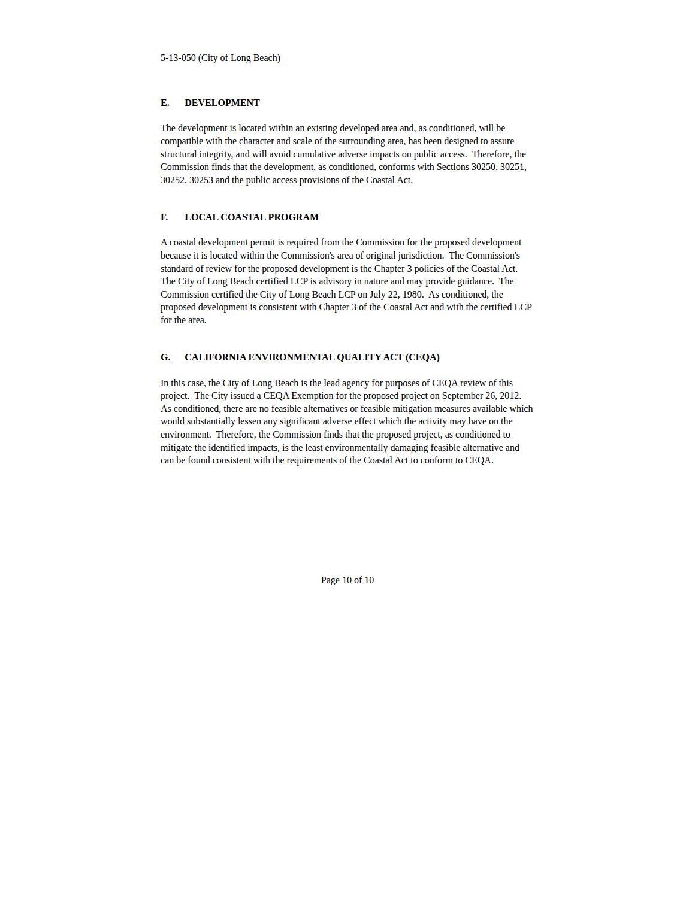5-13-050 (City of Long Beach)
E. DEVELOPMENT
The development is located within an existing developed area and, as conditioned, will be compatible with the character and scale of the surrounding area, has been designed to assure structural integrity, and will avoid cumulative adverse impacts on public access. Therefore, the Commission finds that the development, as conditioned, conforms with Sections 30250, 30251, 30252, 30253 and the public access provisions of the Coastal Act.
F. LOCAL COASTAL PROGRAM
A coastal development permit is required from the Commission for the proposed development because it is located within the Commission's area of original jurisdiction. The Commission's standard of review for the proposed development is the Chapter 3 policies of the Coastal Act. The City of Long Beach certified LCP is advisory in nature and may provide guidance. The Commission certified the City of Long Beach LCP on July 22, 1980. As conditioned, the proposed development is consistent with Chapter 3 of the Coastal Act and with the certified LCP for the area.
G. CALIFORNIA ENVIRONMENTAL QUALITY ACT (CEQA)
In this case, the City of Long Beach is the lead agency for purposes of CEQA review of this project. The City issued a CEQA Exemption for the proposed project on September 26, 2012. As conditioned, there are no feasible alternatives or feasible mitigation measures available which would substantially lessen any significant adverse effect which the activity may have on the environment. Therefore, the Commission finds that the proposed project, as conditioned to mitigate the identified impacts, is the least environmentally damaging feasible alternative and can be found consistent with the requirements of the Coastal Act to conform to CEQA.
Page 10 of 10